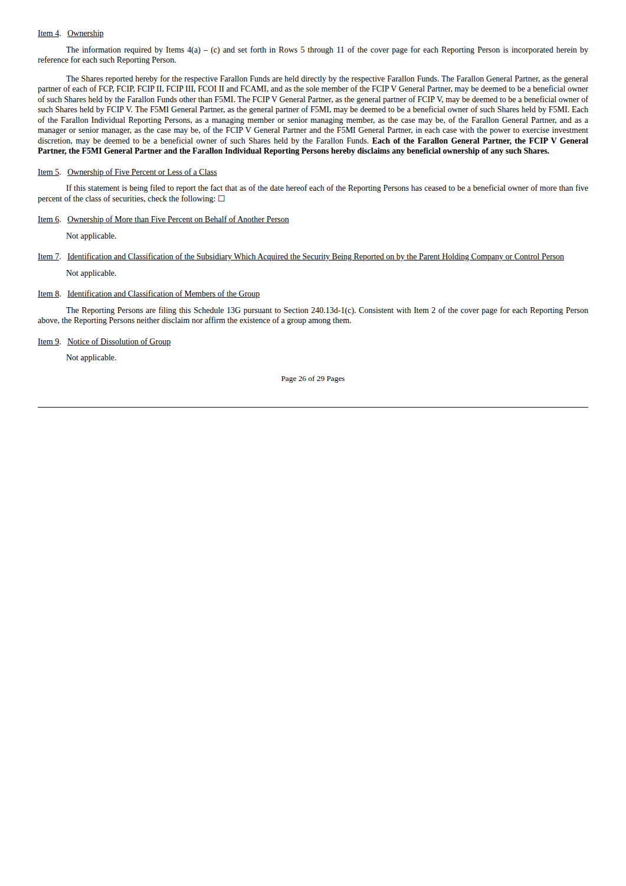Item 4. Ownership
The information required by Items 4(a) – (c) and set forth in Rows 5 through 11 of the cover page for each Reporting Person is incorporated herein by reference for each such Reporting Person.
The Shares reported hereby for the respective Farallon Funds are held directly by the respective Farallon Funds. The Farallon General Partner, as the general partner of each of FCP, FCIP, FCIP II, FCIP III, FCOI II and FCAMI, and as the sole member of the FCIP V General Partner, may be deemed to be a beneficial owner of such Shares held by the Farallon Funds other than F5MI. The FCIP V General Partner, as the general partner of FCIP V, may be deemed to be a beneficial owner of such Shares held by FCIP V. The F5MI General Partner, as the general partner of F5MI, may be deemed to be a beneficial owner of such Shares held by F5MI. Each of the Farallon Individual Reporting Persons, as a managing member or senior managing member, as the case may be, of the Farallon General Partner, and as a manager or senior manager, as the case may be, of the FCIP V General Partner and the F5MI General Partner, in each case with the power to exercise investment discretion, may be deemed to be a beneficial owner of such Shares held by the Farallon Funds. Each of the Farallon General Partner, the FCIP V General Partner, the F5MI General Partner and the Farallon Individual Reporting Persons hereby disclaims any beneficial ownership of any such Shares.
Item 5. Ownership of Five Percent or Less of a Class
If this statement is being filed to report the fact that as of the date hereof each of the Reporting Persons has ceased to be a beneficial owner of more than five percent of the class of securities, check the following: ☐
Item 6. Ownership of More than Five Percent on Behalf of Another Person
Not applicable.
Item 7. Identification and Classification of the Subsidiary Which Acquired the Security Being Reported on by the Parent Holding Company or Control Person
Not applicable.
Item 8. Identification and Classification of Members of the Group
The Reporting Persons are filing this Schedule 13G pursuant to Section 240.13d-1(c). Consistent with Item 2 of the cover page for each Reporting Person above, the Reporting Persons neither disclaim nor affirm the existence of a group among them.
Item 9. Notice of Dissolution of Group
Not applicable.
Page 26 of 29 Pages